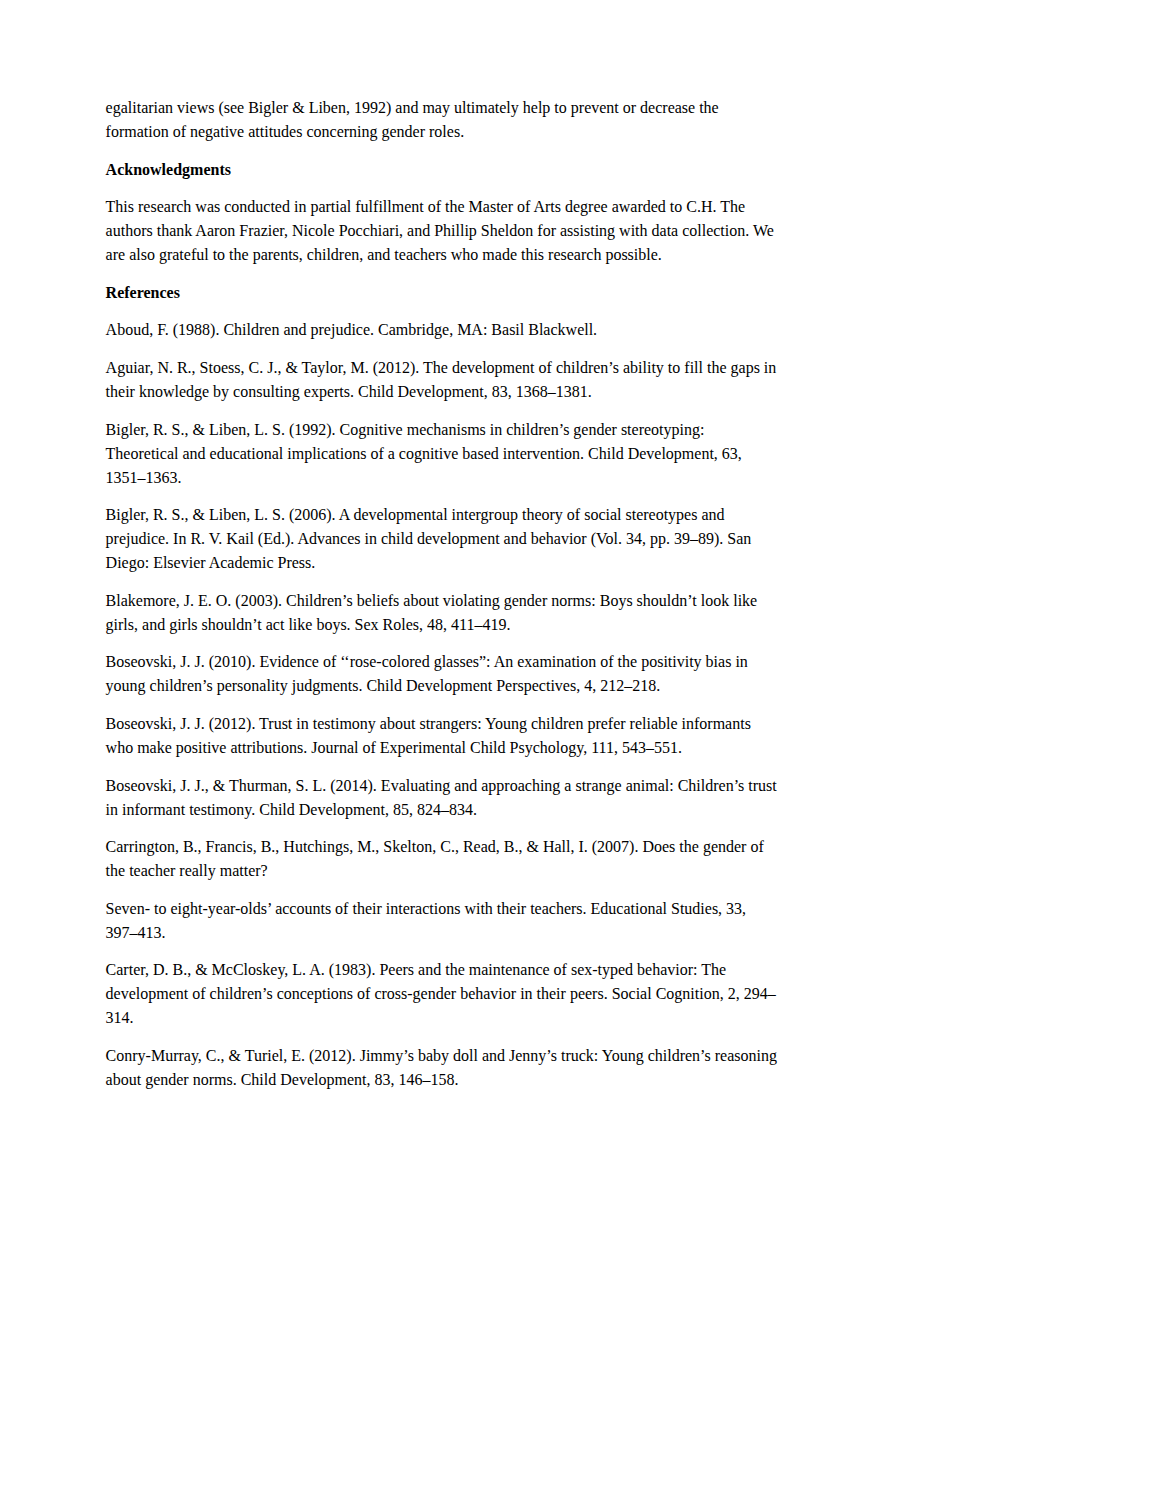egalitarian views (see Bigler & Liben, 1992) and may ultimately help to prevent or decrease the formation of negative attitudes concerning gender roles.
Acknowledgments
This research was conducted in partial fulfillment of the Master of Arts degree awarded to C.H. The authors thank Aaron Frazier, Nicole Pocchiari, and Phillip Sheldon for assisting with data collection. We are also grateful to the parents, children, and teachers who made this research possible.
References
Aboud, F. (1988). Children and prejudice. Cambridge, MA: Basil Blackwell.
Aguiar, N. R., Stoess, C. J., & Taylor, M. (2012). The development of children’s ability to fill the gaps in their knowledge by consulting experts. Child Development, 83, 1368–1381.
Bigler, R. S., & Liben, L. S. (1992). Cognitive mechanisms in children’s gender stereotyping: Theoretical and educational implications of a cognitive based intervention. Child Development, 63, 1351–1363.
Bigler, R. S., & Liben, L. S. (2006). A developmental intergroup theory of social stereotypes and prejudice. In R. V. Kail (Ed.). Advances in child development and behavior (Vol. 34, pp. 39–89). San Diego: Elsevier Academic Press.
Blakemore, J. E. O. (2003). Children’s beliefs about violating gender norms: Boys shouldn’t look like girls, and girls shouldn’t act like boys. Sex Roles, 48, 411–419.
Boseovski, J. J. (2010). Evidence of ‘‘rose-colored glasses”: An examination of the positivity bias in young children’s personality judgments. Child Development Perspectives, 4, 212–218.
Boseovski, J. J. (2012). Trust in testimony about strangers: Young children prefer reliable informants who make positive attributions. Journal of Experimental Child Psychology, 111, 543–551.
Boseovski, J. J., & Thurman, S. L. (2014). Evaluating and approaching a strange animal: Children’s trust in informant testimony. Child Development, 85, 824–834.
Carrington, B., Francis, B., Hutchings, M., Skelton, C., Read, B., & Hall, I. (2007). Does the gender of the teacher really matter?
Seven- to eight-year-olds’ accounts of their interactions with their teachers. Educational Studies, 33, 397–413.
Carter, D. B., & McCloskey, L. A. (1983). Peers and the maintenance of sex-typed behavior: The development of children’s conceptions of cross-gender behavior in their peers. Social Cognition, 2, 294–314.
Conry-Murray, C., & Turiel, E. (2012). Jimmy’s baby doll and Jenny’s truck: Young children’s reasoning about gender norms. Child Development, 83, 146–158.